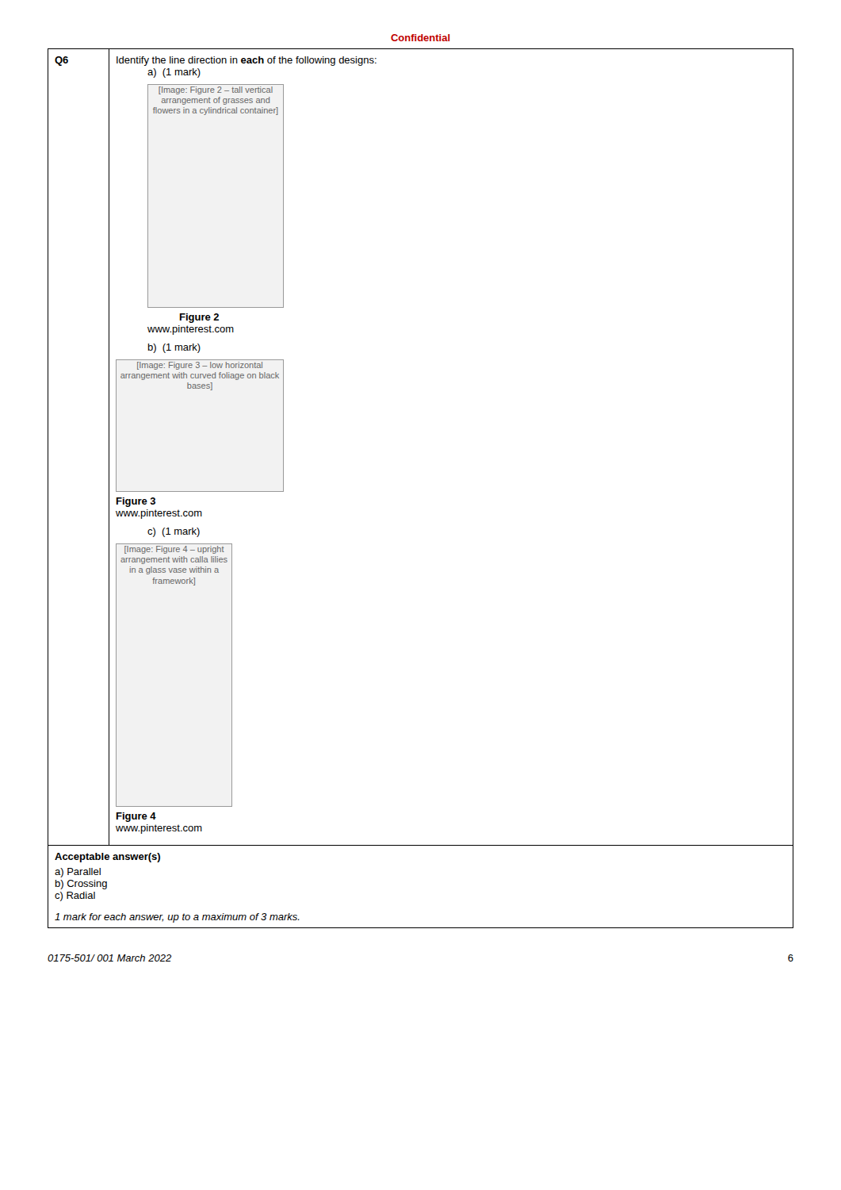Confidential
| Q6 | Identify the line direction in each of the following designs: a) (1 mark) [Image: Figure 2 – tall vertical arrangement of grasses and flowers in a cylindrical container] Figure 2 www.pinterest.com b) (1 mark) [Image: Figure 3 – low horizontal arrangement with curved foliage on black bases] Figure 3 www.pinterest.com c) (1 mark) [Image: Figure 4 – upright arrangement with calla lilies in a glass vase within a framework] Figure 4 www.pinterest.com |
| Acceptable answer(s) a) Parallel b) Crossing c) Radial 1 mark for each answer, up to a maximum of 3 marks. |
0175-501/ 001 March 2022 6